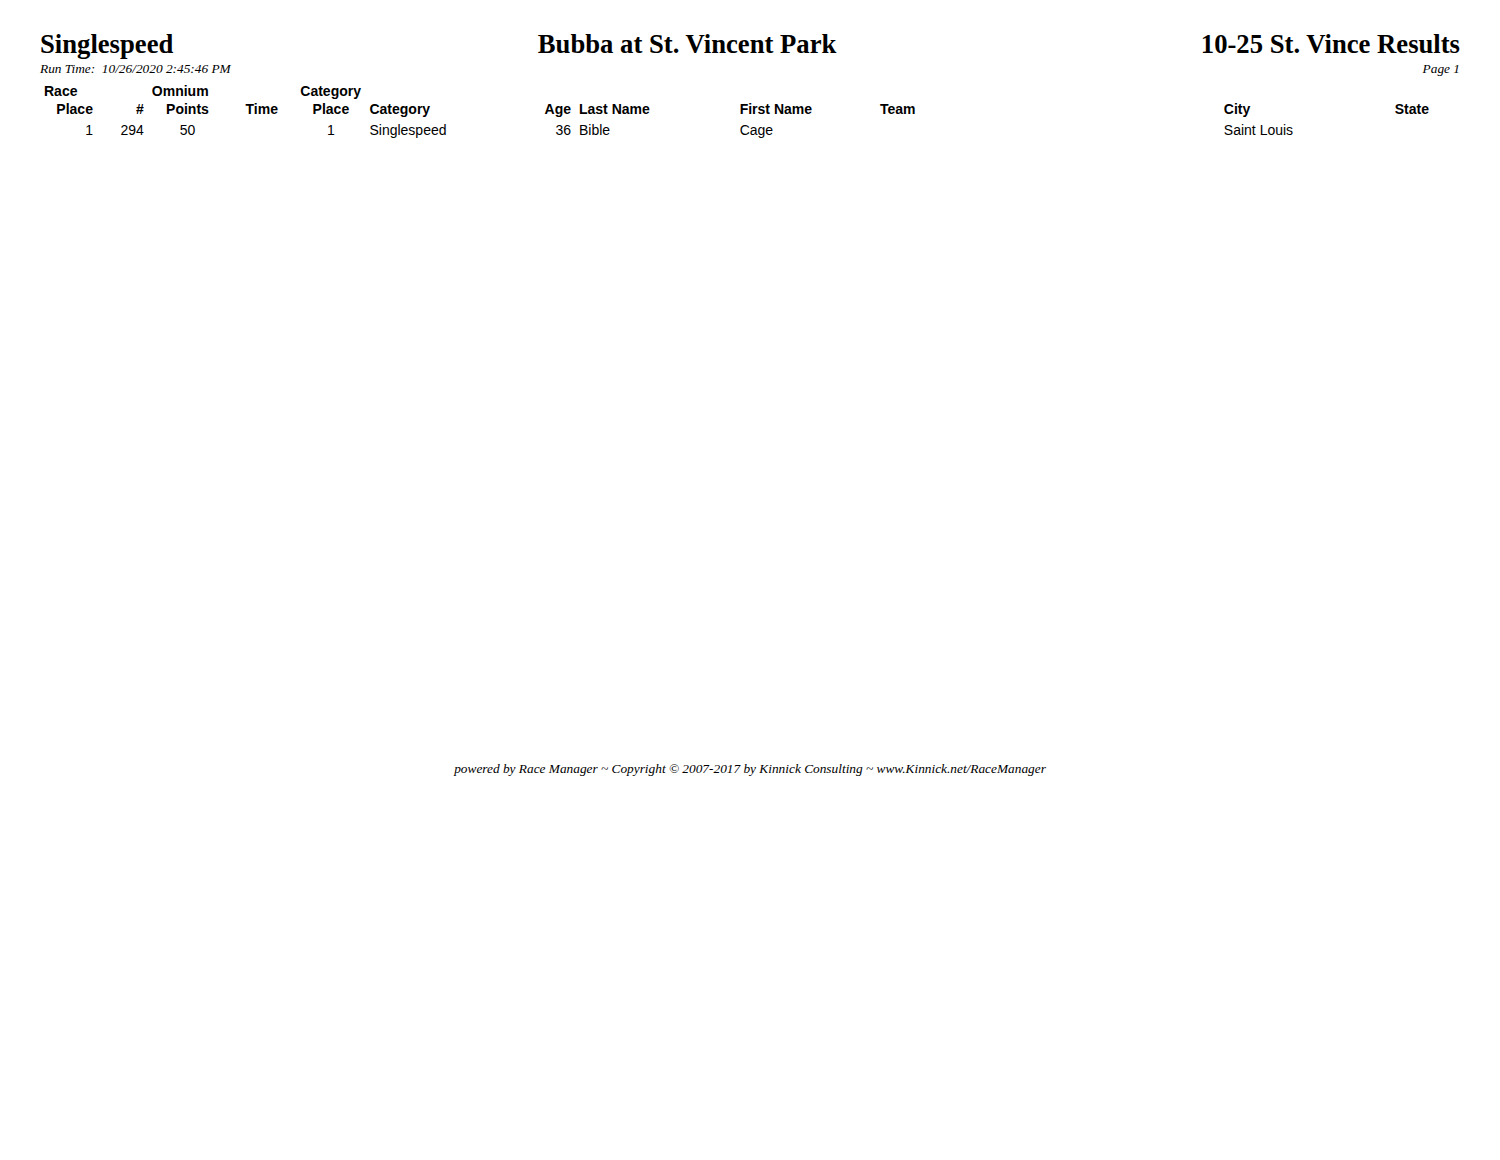Singlespeed
Bubba at St. Vincent Park
10-25 St. Vince Results
Run Time: 10/26/2020 2:45:46 PM
Page 1
| Race | Omnium | Category | | | | | | |
| --- | --- | --- | --- | --- | --- | --- | --- | --- |
| Place | # | Points | Time | Place | Category | Age | Last Name | First Name | Team | City | State |
| 1 | 294 | 50 | | 1 | Singlespeed | 36 | Bible | Cage | | Saint Louis | |
powered by Race Manager ~ Copyright © 2007-2017 by Kinnick Consulting ~ www.Kinnick.net/RaceManager